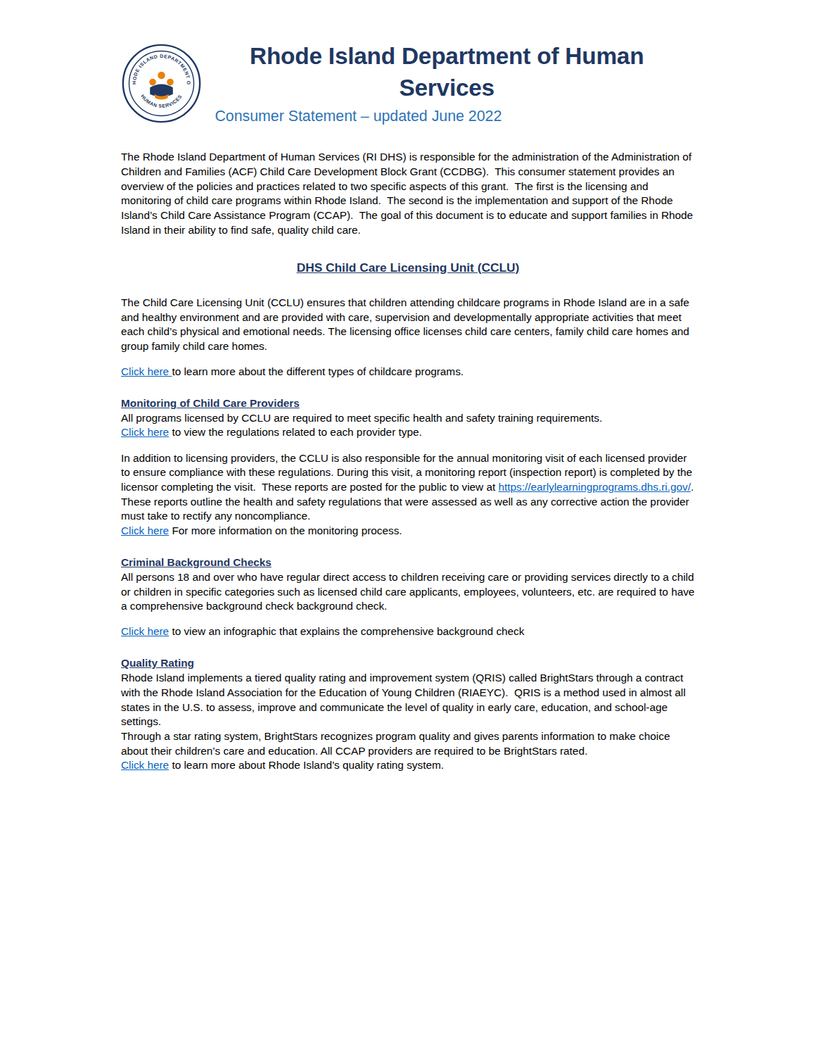RHODE ISLAND DEPARTMENT OF HUMAN SERVICES
Rhode Island Department of Human Services
Consumer Statement – updated June 2022
The Rhode Island Department of Human Services (RI DHS) is responsible for the administration of the Administration of Children and Families (ACF) Child Care Development Block Grant (CCDBG). This consumer statement provides an overview of the policies and practices related to two specific aspects of this grant. The first is the licensing and monitoring of child care programs within Rhode Island. The second is the implementation and support of the Rhode Island’s Child Care Assistance Program (CCAP). The goal of this document is to educate and support families in Rhode Island in their ability to find safe, quality child care.
DHS Child Care Licensing Unit (CCLU)
The Child Care Licensing Unit (CCLU) ensures that children attending childcare programs in Rhode Island are in a safe and healthy environment and are provided with care, supervision and developmentally appropriate activities that meet each child’s physical and emotional needs. The licensing office licenses child care centers, family child care homes and group family child care homes.
Click here to learn more about the different types of childcare programs.
Monitoring of Child Care Providers
All programs licensed by CCLU are required to meet specific health and safety training requirements.
Click here to view the regulations related to each provider type.
In addition to licensing providers, the CCLU is also responsible for the annual monitoring visit of each licensed provider to ensure compliance with these regulations. During this visit, a monitoring report (inspection report) is completed by the licensor completing the visit. These reports are posted for the public to view at https://earlylearningprograms.dhs.ri.gov/. These reports outline the health and safety regulations that were assessed as well as any corrective action the provider must take to rectify any noncompliance.
Click here For more information on the monitoring process.
Criminal Background Checks
All persons 18 and over who have regular direct access to children receiving care or providing services directly to a child or children in specific categories such as licensed child care applicants, employees, volunteers, etc. are required to have a comprehensive background check background check.
Click here to view an infographic that explains the comprehensive background check
Quality Rating
Rhode Island implements a tiered quality rating and improvement system (QRIS) called BrightStars through a contract with the Rhode Island Association for the Education of Young Children (RIAEYC). QRIS is a method used in almost all states in the U.S. to assess, improve and communicate the level of quality in early care, education, and school-age settings.
Through a star rating system, BrightStars recognizes program quality and gives parents information to make choice about their children’s care and education. All CCAP providers are required to be BrightStars rated.
Click here to learn more about Rhode Island’s quality rating system.